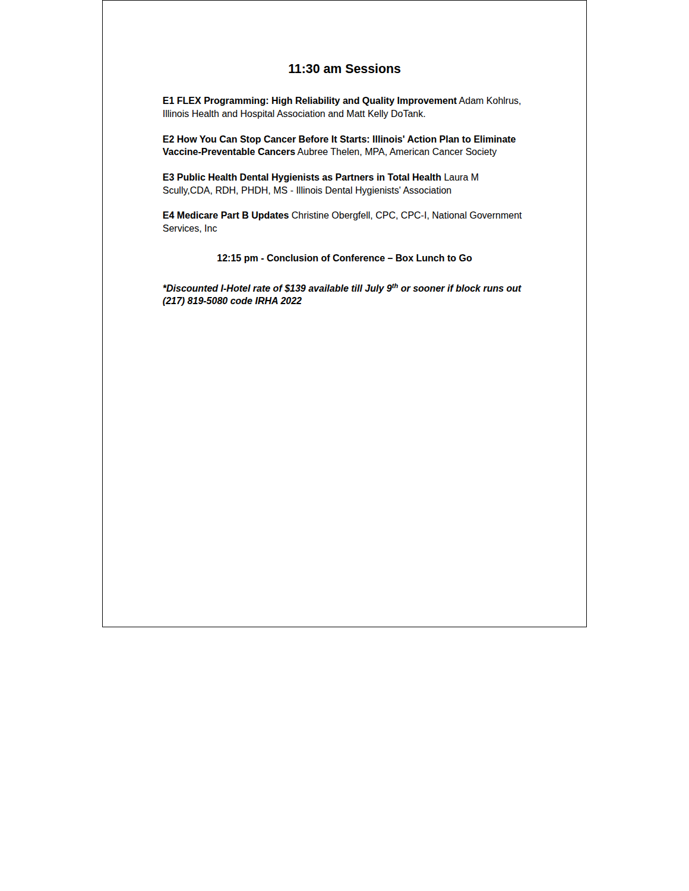11:30 am Sessions
E1 FLEX Programming: High Reliability and Quality Improvement Adam Kohlrus, Illinois Health and Hospital Association and Matt Kelly DoTank.
E2 How You Can Stop Cancer Before It Starts: Illinois' Action Plan to Eliminate Vaccine-Preventable Cancers Aubree Thelen, MPA, American Cancer Society
E3 Public Health Dental Hygienists as Partners in Total Health Laura M Scully,CDA, RDH, PHDH, MS - Illinois Dental Hygienists' Association
E4 Medicare Part B Updates Christine Obergfell, CPC, CPC-I, National Government Services, Inc
12:15 pm - Conclusion of Conference – Box Lunch to Go
*Discounted I-Hotel rate of $139 available till July 9th or sooner if block runs out (217) 819-5080 code IRHA 2022